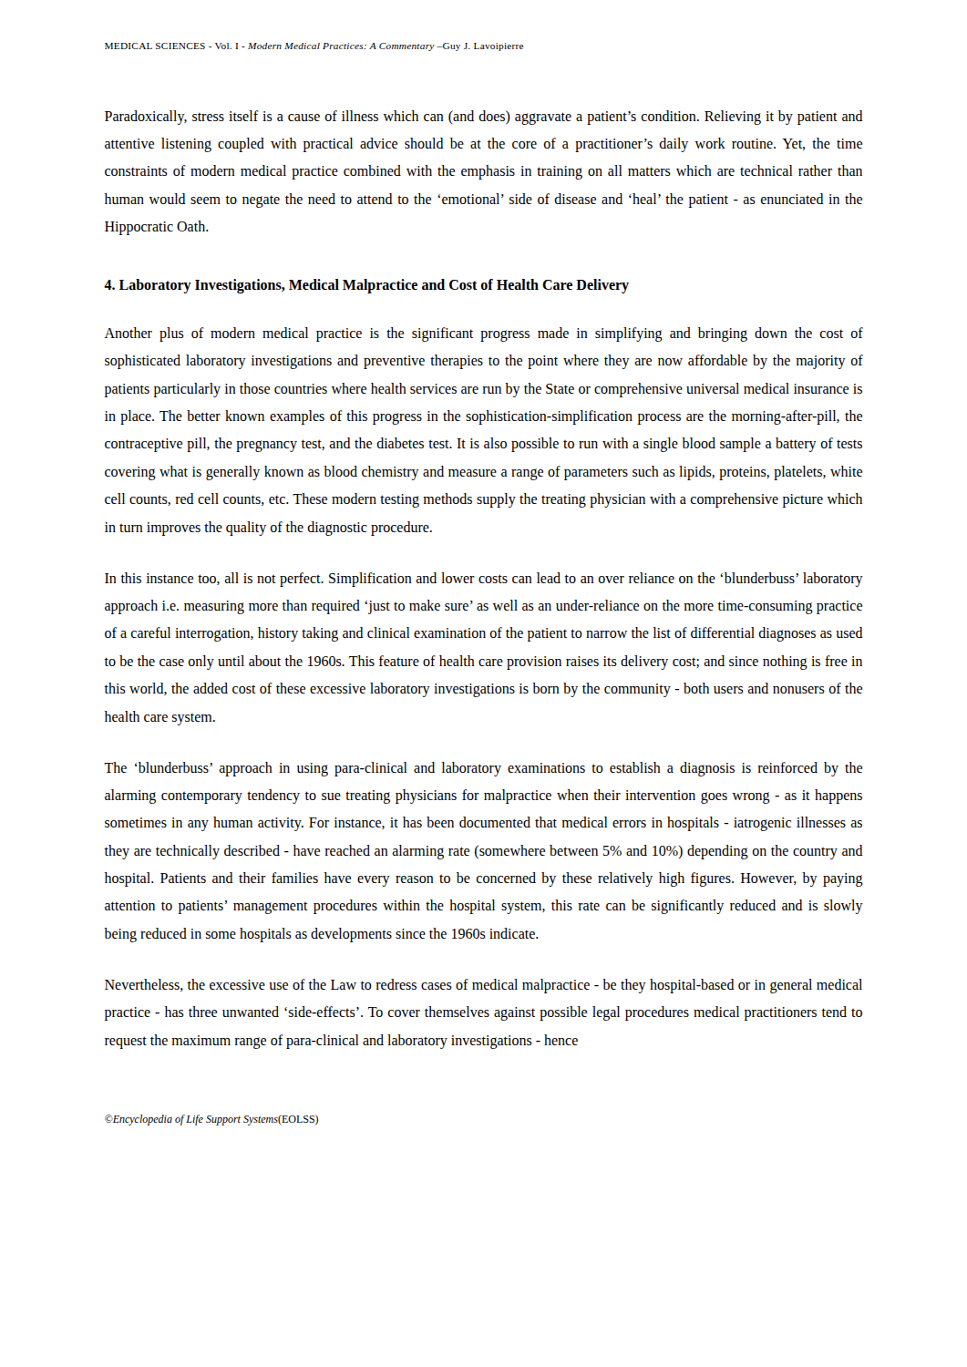MEDICAL SCIENCES - Vol. I - Modern Medical Practices: A Commentary –Guy J. Lavoipierre
Paradoxically, stress itself is a cause of illness which can (and does) aggravate a patient’s condition. Relieving it by patient and attentive listening coupled with practical advice should be at the core of a practitioner’s daily work routine. Yet, the time constraints of modern medical practice combined with the emphasis in training on all matters which are technical rather than human would seem to negate the need to attend to the ‘emotional’ side of disease and ‘heal’ the patient - as enunciated in the Hippocratic Oath.
4. Laboratory Investigations, Medical Malpractice and Cost of Health Care Delivery
Another plus of modern medical practice is the significant progress made in simplifying and bringing down the cost of sophisticated laboratory investigations and preventive therapies to the point where they are now affordable by the majority of patients particularly in those countries where health services are run by the State or comprehensive universal medical insurance is in place. The better known examples of this progress in the sophistication-simplification process are the morning-after-pill, the contraceptive pill, the pregnancy test, and the diabetes test. It is also possible to run with a single blood sample a battery of tests covering what is generally known as blood chemistry and measure a range of parameters such as lipids, proteins, platelets, white cell counts, red cell counts, etc. These modern testing methods supply the treating physician with a comprehensive picture which in turn improves the quality of the diagnostic procedure.
In this instance too, all is not perfect. Simplification and lower costs can lead to an over reliance on the ‘blunderbuss’ laboratory approach i.e. measuring more than required ‘just to make sure’ as well as an under-reliance on the more time-consuming practice of a careful interrogation, history taking and clinical examination of the patient to narrow the list of differential diagnoses as used to be the case only until about the 1960s. This feature of health care provision raises its delivery cost; and since nothing is free in this world, the added cost of these excessive laboratory investigations is born by the community - both users and nonusers of the health care system.
The ‘blunderbuss’ approach in using para-clinical and laboratory examinations to establish a diagnosis is reinforced by the alarming contemporary tendency to sue treating physicians for malpractice when their intervention goes wrong - as it happens sometimes in any human activity. For instance, it has been documented that medical errors in hospitals - iatrogenic illnesses as they are technically described - have reached an alarming rate (somewhere between 5% and 10%) depending on the country and hospital. Patients and their families have every reason to be concerned by these relatively high figures. However, by paying attention to patients’ management procedures within the hospital system, this rate can be significantly reduced and is slowly being reduced in some hospitals as developments since the 1960s indicate.
Nevertheless, the excessive use of the Law to redress cases of medical malpractice - be they hospital-based or in general medical practice - has three unwanted ‘side-effects’. To cover themselves against possible legal procedures medical practitioners tend to request the maximum range of para-clinical and laboratory investigations - hence
©Encyclopedia of Life Support Systems(EOLSS)